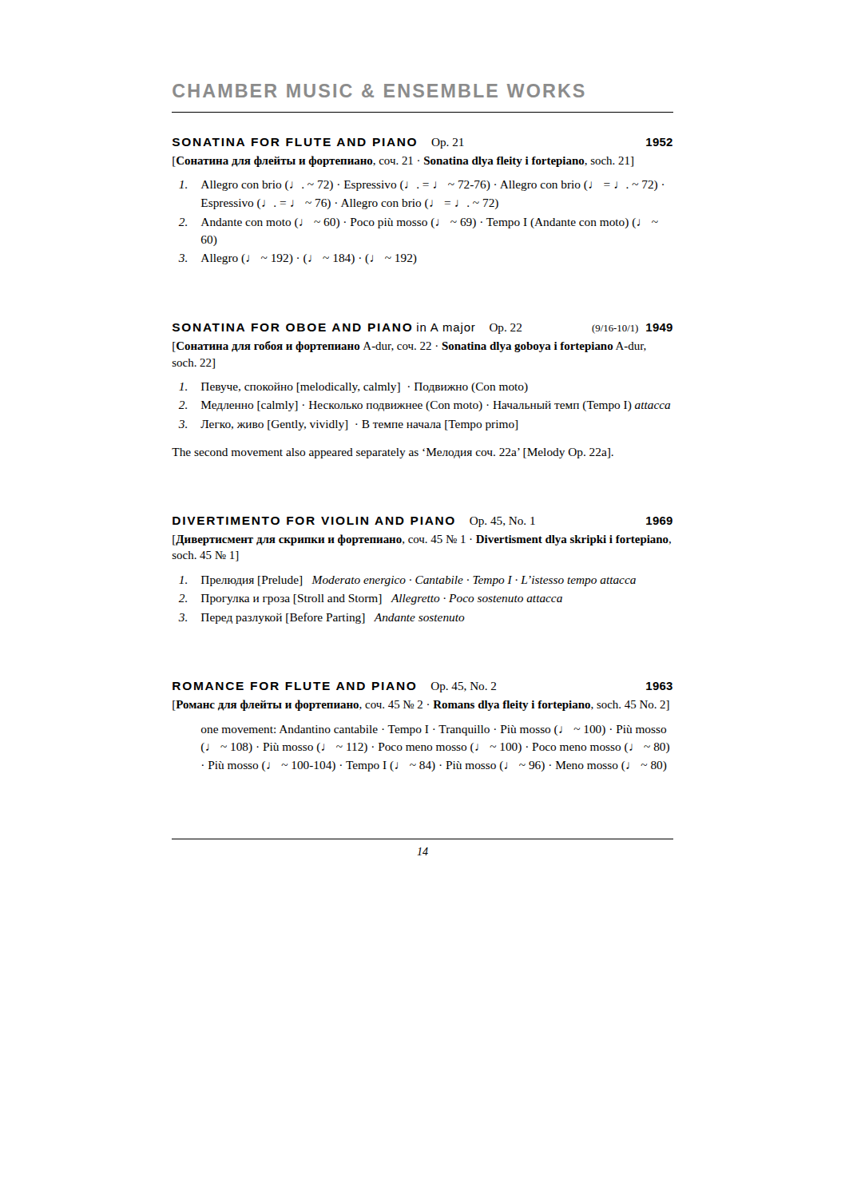Chamber Music & Ensemble Works
Sonatina for Flute and Piano Op. 21
1952
[Сонатина для флейты и фортепиано, соч. 21 · Sonatina dlya fleity i fortepiano, soch. 21]
1. Allegro con brio (♩. ~ 72) · Espressivo (♩. = ♩ ~ 72-76) · Allegro con brio (♩ = ♩. ~ 72) · Espressivo (♩. = ♩ ~ 76) · Allegro con brio (♩ = ♩. ~ 72)
2. Andante con moto (♩ ~ 60) · Poco più mosso (♩ ~ 69) · Tempo I (Andante con moto) (♩ ~ 60)
3. Allegro (♩ ~ 192) · (♩ ~ 184) · (♩ ~ 192)
Sonatina for Oboe and Piano in A major Op. 22
(9/16-10/1) 1949
[Сонатина для гобоя и фортепиано A-dur, соч. 22 · Sonatina dlya goboya i fortepiano A-dur, soch. 22]
1. Певуче, спокойно [melodically, calmly] · Подвижно (Con moto)
2. Медленно [calmly] · Несколько подвижнее (Con moto) · Начальный темп (Tempo I) attacca
3. Легко, живо [Gently, vividly] · В темпе начала [Tempo primo]
The second movement also appeared separately as ‘Мелодия соч. 22a’ [Melody Op. 22a].
Divertimento for Violin and Piano Op. 45, No. 1
1969
[Дивертисмент для скрипки и фортепиано, соч. 45 № 1 · Divertisment dlya skripki i fortepiano, soch. 45 № 1]
1. Прелюдия [Prelude] Moderato energico · Cantabile · Tempo I · L’istesso tempo attacca
2. Прогулка и гроза [Stroll and Storm] Allegretto · Poco sostenuto attacca
3. Перед разлукой [Before Parting] Andante sostenuto
Romance for Flute and Piano Op. 45, No. 2
1963
[Романс для флейты и фортепиано, соч. 45 № 2 · Romans dlya fleity i fortepiano, soch. 45 No. 2]
one movement: Andantino cantabile · Tempo I · Tranquillo · Più mosso (♩ ~ 100) · Più mosso (♩ ~ 108) · Più mosso (♩ ~ 112) · Poco meno mosso (♩ ~ 100) · Poco meno mosso (♩ ~ 80) · Più mosso (♩ ~ 100-104) · Tempo I (♩ ~ 84) · Più mosso (♩ ~ 96) · Meno mosso (♩ ~ 80)
14